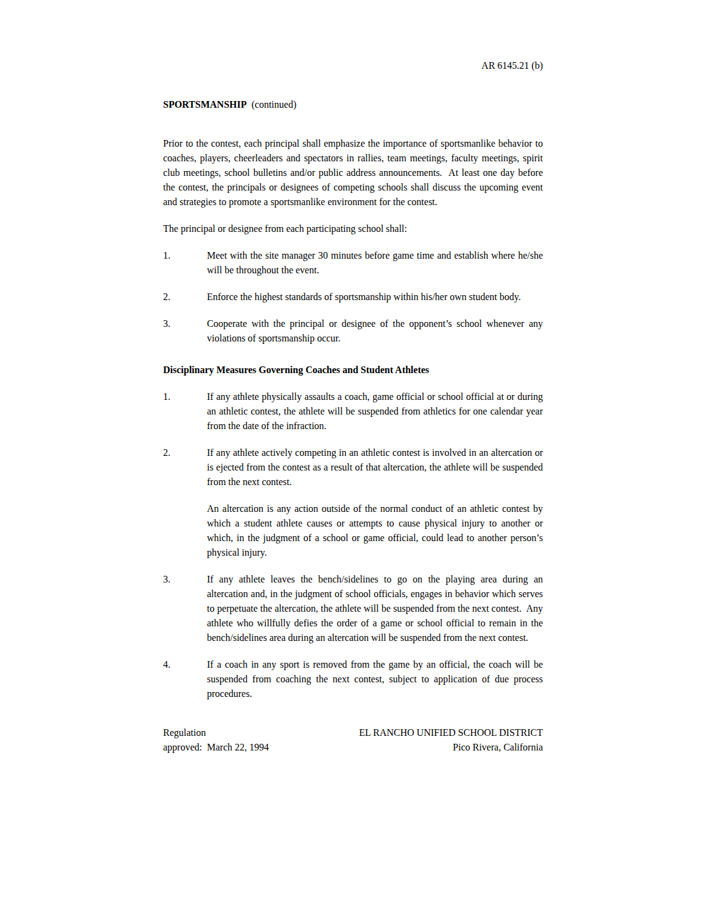AR 6145.21 (b)
SPORTSMANSHIP (continued)
Prior to the contest, each principal shall emphasize the importance of sportsmanlike behavior to coaches, players, cheerleaders and spectators in rallies, team meetings, faculty meetings, spirit club meetings, school bulletins and/or public address announcements. At least one day before the contest, the principals or designees of competing schools shall discuss the upcoming event and strategies to promote a sportsmanlike environment for the contest.
The principal or designee from each participating school shall:
Meet with the site manager 30 minutes before game time and establish where he/she will be throughout the event.
Enforce the highest standards of sportsmanship within his/her own student body.
Cooperate with the principal or designee of the opponent’s school whenever any violations of sportsmanship occur.
Disciplinary Measures Governing Coaches and Student Athletes
If any athlete physically assaults a coach, game official or school official at or during an athletic contest, the athlete will be suspended from athletics for one calendar year from the date of the infraction.
If any athlete actively competing in an athletic contest is involved in an altercation or is ejected from the contest as a result of that altercation, the athlete will be suspended from the next contest.
An altercation is any action outside of the normal conduct of an athletic contest by which a student athlete causes or attempts to cause physical injury to another or which, in the judgment of a school or game official, could lead to another person’s physical injury.
If any athlete leaves the bench/sidelines to go on the playing area during an altercation and, in the judgment of school officials, engages in behavior which serves to perpetuate the altercation, the athlete will be suspended from the next contest. Any athlete who willfully defies the order of a game or school official to remain in the bench/sidelines area during an altercation will be suspended from the next contest.
If a coach in any sport is removed from the game by an official, the coach will be suspended from coaching the next contest, subject to application of due process procedures.
Regulation
approved: March 22, 1994
EL RANCHO UNIFIED SCHOOL DISTRICT Pico Rivera, California